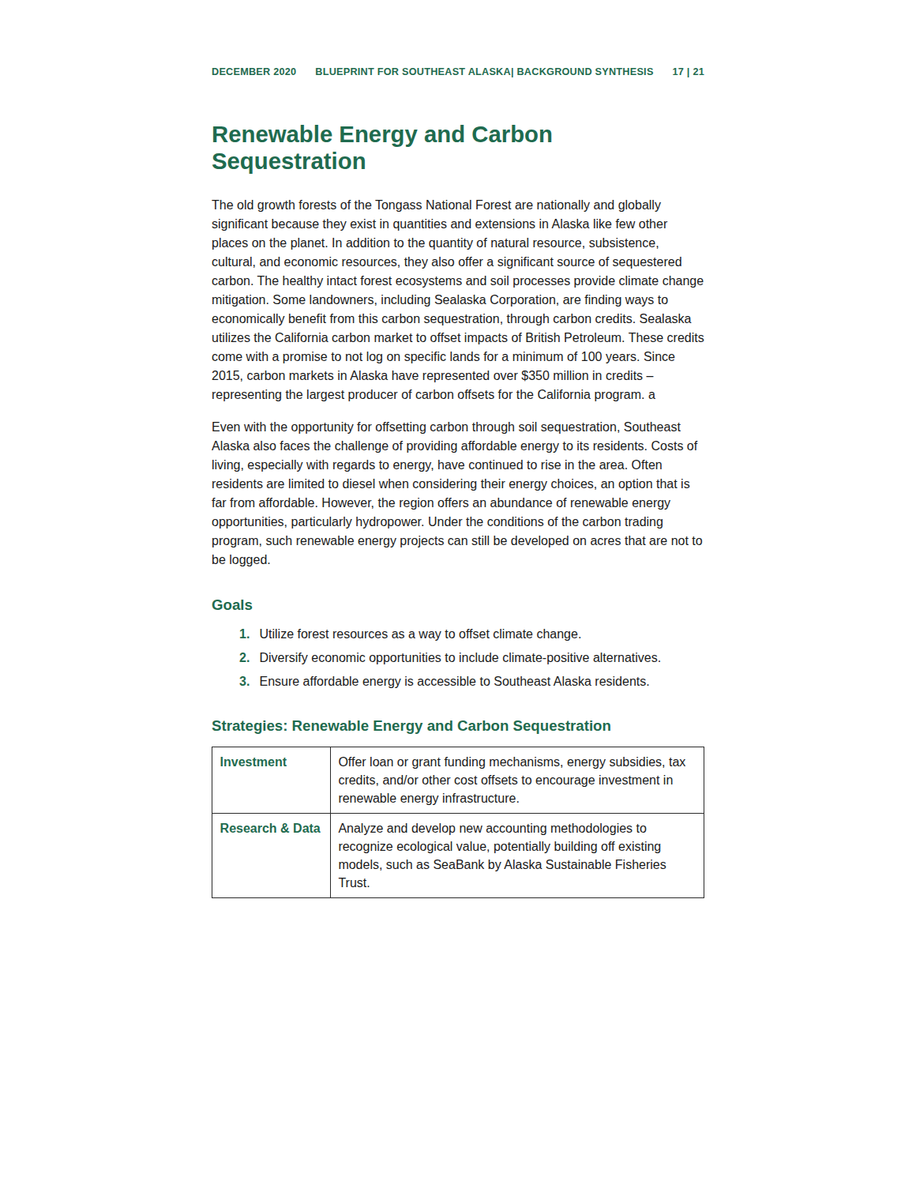December 2020 Blueprint for Southeast Alaska| Background Synthesis 17 | 21
Renewable Energy and Carbon Sequestration
The old growth forests of the Tongass National Forest are nationally and globally significant because they exist in quantities and extensions in Alaska like few other places on the planet. In addition to the quantity of natural resource, subsistence, cultural, and economic resources, they also offer a significant source of sequestered carbon. The healthy intact forest ecosystems and soil processes provide climate change mitigation. Some landowners, including Sealaska Corporation, are finding ways to economically benefit from this carbon sequestration, through carbon credits. Sealaska utilizes the California carbon market to offset impacts of British Petroleum. These credits come with a promise to not log on specific lands for a minimum of 100 years. Since 2015, carbon markets in Alaska have represented over $350 million in credits – representing the largest producer of carbon offsets for the California program. a
Even with the opportunity for offsetting carbon through soil sequestration, Southeast Alaska also faces the challenge of providing affordable energy to its residents. Costs of living, especially with regards to energy, have continued to rise in the area. Often residents are limited to diesel when considering their energy choices, an option that is far from affordable. However, the region offers an abundance of renewable energy opportunities, particularly hydropower. Under the conditions of the carbon trading program, such renewable energy projects can still be developed on acres that are not to be logged.
Goals
Utilize forest resources as a way to offset climate change.
Diversify economic opportunities to include climate-positive alternatives.
Ensure affordable energy is accessible to Southeast Alaska residents.
Strategies: Renewable Energy and Carbon Sequestration
| Investment | Offer loan or grant funding mechanisms, energy subsidies, tax credits, and/or other cost offsets to encourage investment in renewable energy infrastructure. |
| Research & Data | Analyze and develop new accounting methodologies to recognize ecological value, potentially building off existing models, such as SeaBank by Alaska Sustainable Fisheries Trust. |